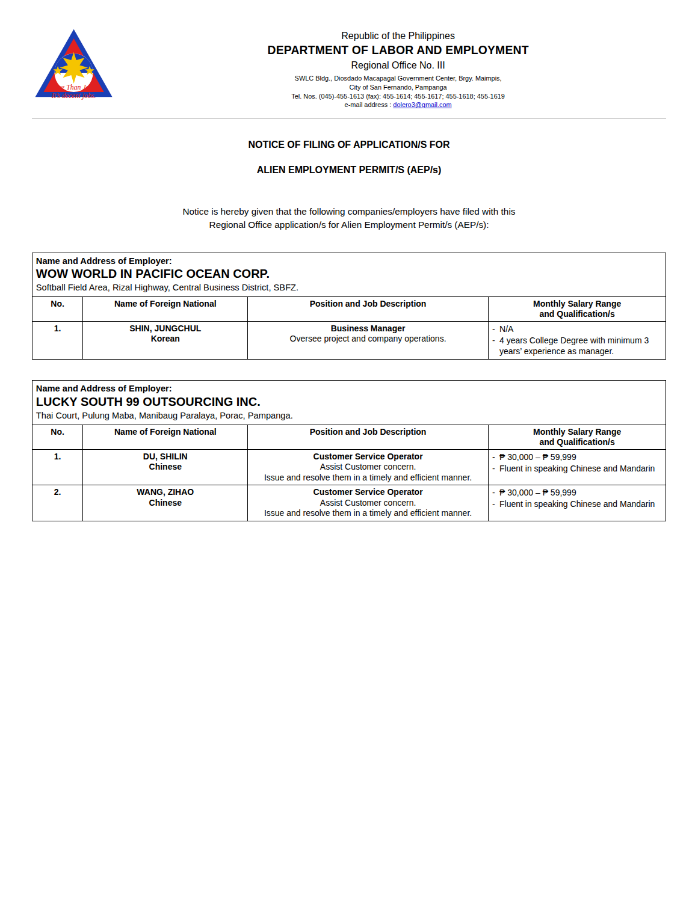More Than Jobs! It’s decent jobs.
Republic of the Philippines
DEPARTMENT OF LABOR AND EMPLOYMENT
Regional Office No. III
SWLC Bldg., Diosdado Macapagal Government Center, Brgy. Maimpis,
City of San Fernando, Pampanga
Tel. Nos. (045)-455-1613 (fax): 455-1614; 455-1617; 455-1618; 455-1619
e-mail address : dolero3@gmail.com
NOTICE OF FILING OF APPLICATION/S FOR
ALIEN EMPLOYMENT PERMIT/S (AEP/s)
Notice is hereby given that the following companies/employers have filed with this
Regional Office application/s for Alien Employment Permit/s (AEP/s):
Name and Address of Employer:
WOW WORLD IN PACIFIC OCEAN CORP.
Softball Field Area, Rizal Highway, Central Business District, SBFZ.
| No. | Name of Foreign National | Position and Job Description | Monthly Salary Range and Qualification/s |
| --- | --- | --- | --- |
| 1. | SHIN, JUNGCHUL Korean | Business Manager Oversee project and company operations. | N/A 4 years College Degree with minimum 3 years’ experience as manager. |
Name and Address of Employer:
LUCKY SOUTH 99 OUTSOURCING INC.
Thai Court, Pulung Maba, Manibaug Paralaya, Porac, Pampanga.
| No. | Name of Foreign National | Position and Job Description | Monthly Salary Range and Qualification/s |
| --- | --- | --- | --- |
| 1. | DU, SHILIN Chinese | Customer Service Operator Assist Customer concern. Issue and resolve them in a timely and efficient manner. | ₱ 30,000 – ₱ 59,999 Fluent in speaking Chinese and Mandarin |
| 2. | WANG, ZIHAO Chinese | Customer Service Operator Assist Customer concern. Issue and resolve them in a timely and efficient manner. | ₱ 30,000 – ₱ 59,999 Fluent in speaking Chinese and Mandarin |